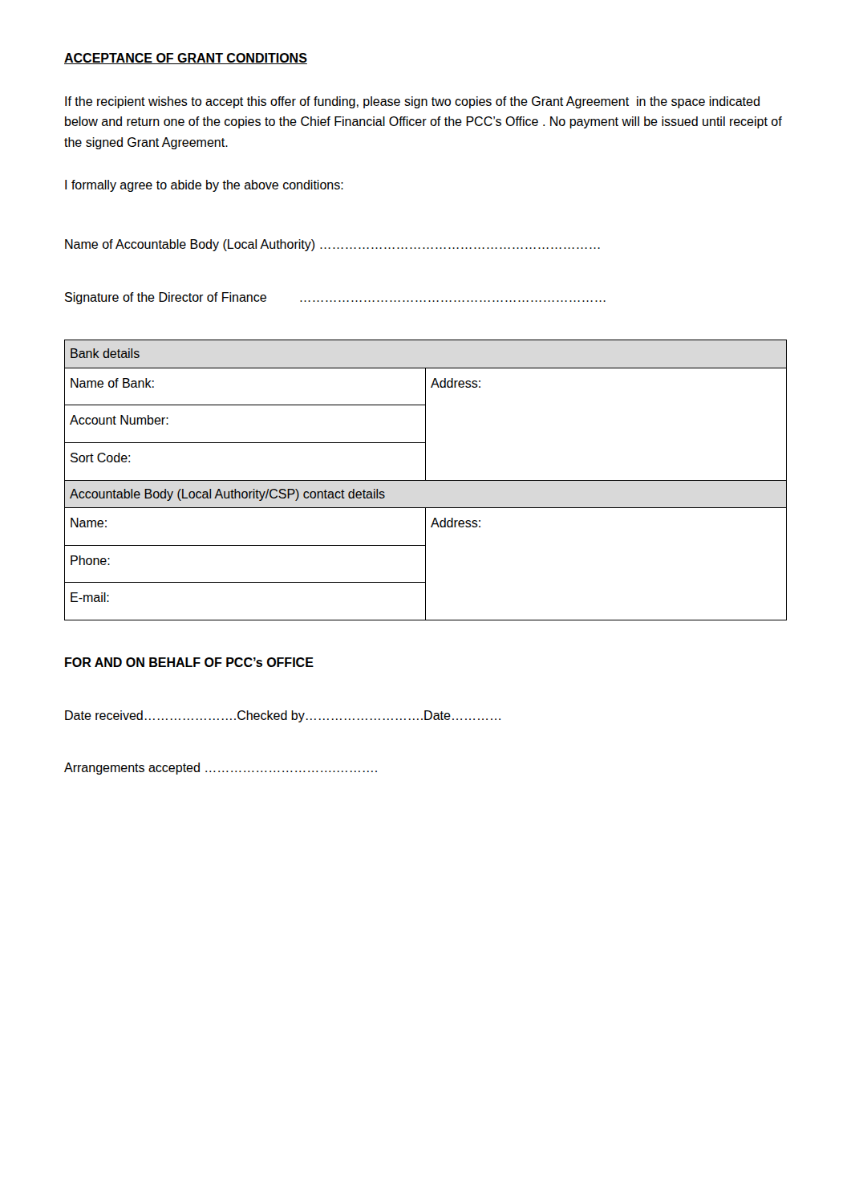ACCEPTANCE OF GRANT CONDITIONS
If the recipient wishes to accept this offer of funding, please sign two copies of the Grant Agreement in the space indicated below and return one of the copies to the Chief Financial Officer of the PCC’s Office . No payment will be issued until receipt of the signed Grant Agreement.
I formally agree to abide by the above conditions:
Name of Accountable Body (Local Authority) …………………………………………………………
Signature of the Director of Finance ………………………………………………………………
| Bank details |
| --- |
| Name of Bank: | Address: |
| Account Number: |
| Sort Code: |
| Accountable Body (Local Authority/CSP) contact details |
| Name: | Address: |
| Phone: |
| E-mail: |
FOR AND ON BEHALF OF PCC’s OFFICE
Date received………………….Checked by……………………….Date…………
Arrangements accepted ………………………….……….